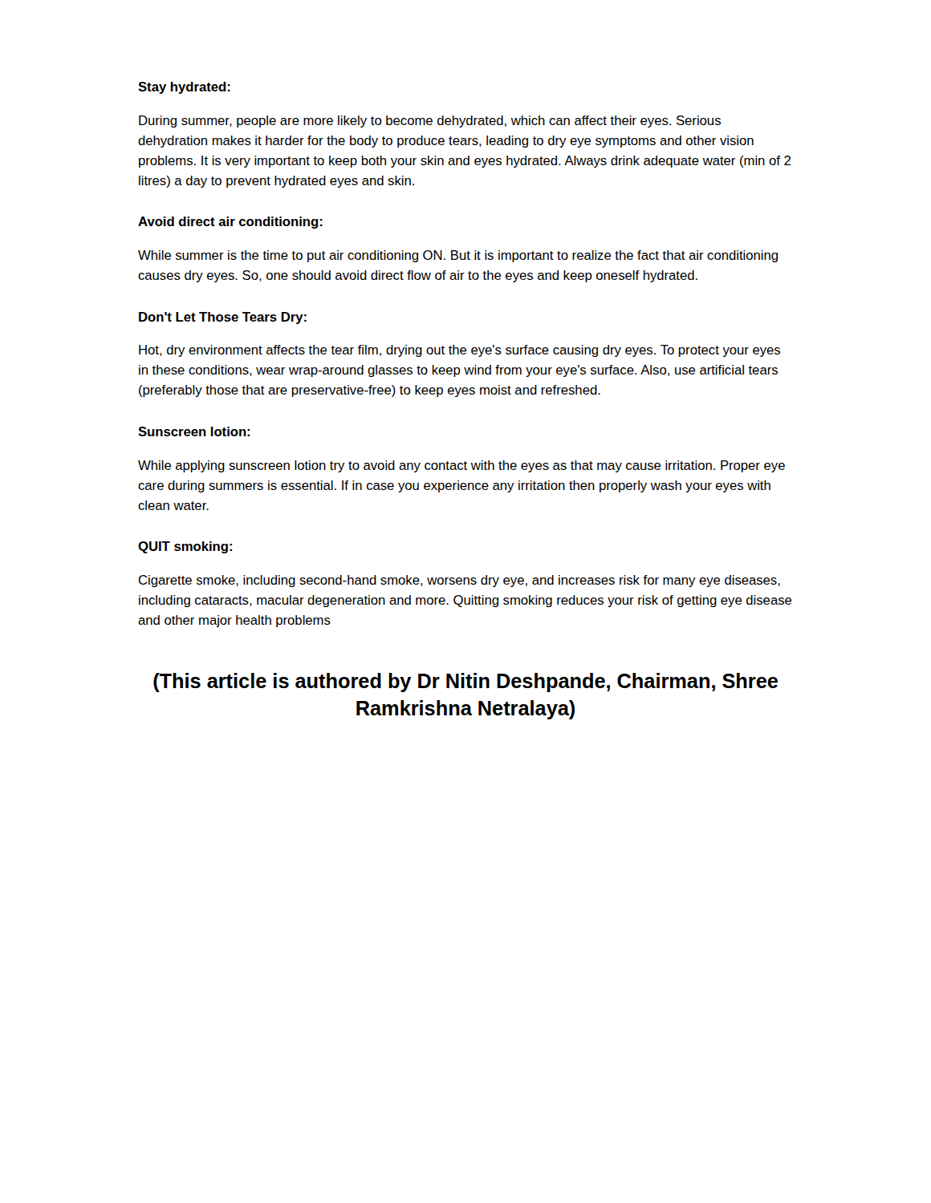Stay hydrated:
During summer, people are more likely to become dehydrated, which can affect their eyes. Serious dehydration makes it harder for the body to produce tears, leading to dry eye symptoms and other vision problems. It is very important to keep both your skin and eyes hydrated. Always drink adequate water (min of 2 litres) a day to prevent hydrated eyes and skin.
Avoid direct air conditioning:
While summer is the time to put air conditioning ON. But it is important to realize the fact that air conditioning causes dry eyes. So, one should avoid direct flow of air to the eyes and keep oneself hydrated.
Don't Let Those Tears Dry:
Hot, dry environment affects the tear film, drying out the eye's surface causing dry eyes. To protect your eyes in these conditions, wear wrap-around glasses to keep wind from your eye's surface. Also, use artificial tears (preferably those that are preservative-free) to keep eyes moist and refreshed.
Sunscreen lotion:
While applying sunscreen lotion try to avoid any contact with the eyes as that may cause irritation. Proper eye care during summers is essential. If in case you experience any irritation then properly wash your eyes with clean water.
QUIT smoking:
Cigarette smoke, including second-hand smoke, worsens dry eye, and increases risk for many eye diseases, including cataracts, macular degeneration and more. Quitting smoking reduces your risk of getting eye disease and other major health problems
(This article is authored by Dr Nitin Deshpande, Chairman, Shree Ramkrishna Netralaya)